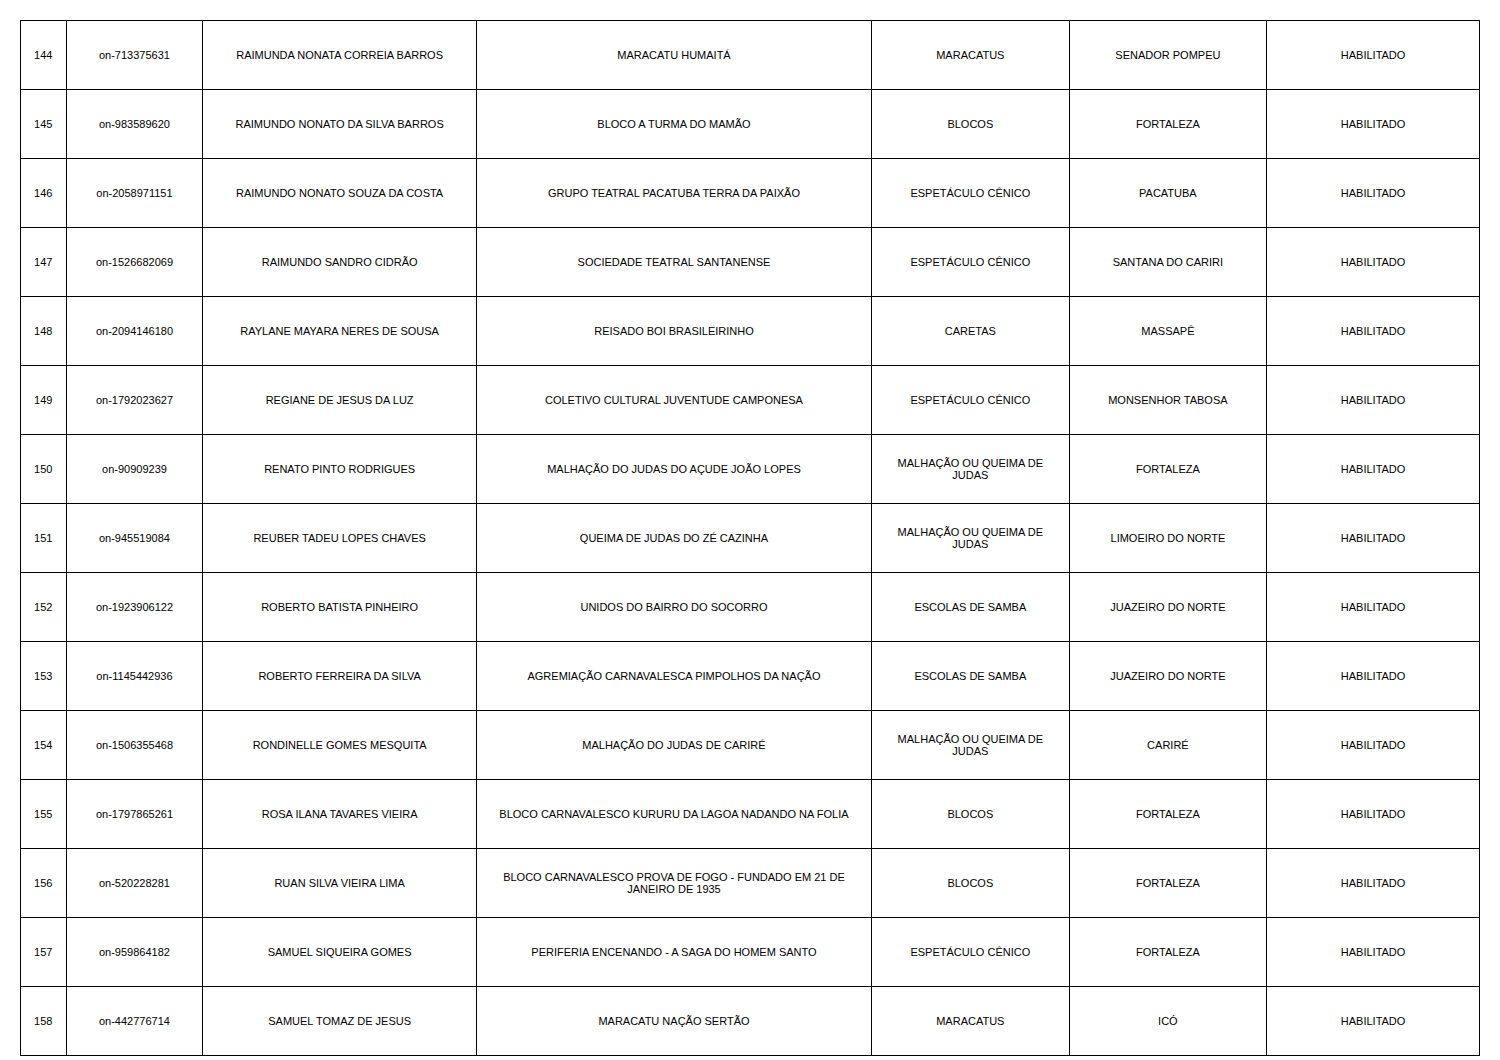| 144 | on-713375631 | RAIMUNDA NONATA CORREIA BARROS | MARACATU HUMAITÁ | MARACATUS | SENADOR POMPEU | HABILITADO |
| 145 | on-983589620 | RAIMUNDO NONATO DA SILVA BARROS | BLOCO A TURMA DO MAMÃO | BLOCOS | FORTALEZA | HABILITADO |
| 146 | on-2058971151 | RAIMUNDO NONATO SOUZA DA COSTA | GRUPO TEATRAL PACATUBA TERRA DA PAIXÃO | ESPETÁCULO CÊNICO | PACATUBA | HABILITADO |
| 147 | on-1526682069 | RAIMUNDO SANDRO CIDRÃO | SOCIEDADE TEATRAL SANTANENSE | ESPETÁCULO CÊNICO | SANTANA DO CARIRI | HABILITADO |
| 148 | on-2094146180 | RAYLANE MAYARA NERES DE SOUSA | REISADO BOI BRASILEIRINHO | CARETAS | MASSAPÊ | HABILITADO |
| 149 | on-1792023627 | REGIANE DE JESUS DA LUZ | COLETIVO CULTURAL JUVENTUDE CAMPONESA | ESPETÁCULO CÊNICO | MONSENHOR TABOSA | HABILITADO |
| 150 | on-90909239 | RENATO PINTO RODRIGUES | MALHAÇÃO DO JUDAS DO AÇUDE JOÃO LOPES | MALHAÇÃO OU QUEIMA DE JUDAS | FORTALEZA | HABILITADO |
| 151 | on-945519084 | REUBER TADEU LOPES CHAVES | QUEIMA DE JUDAS DO ZÉ CAZINHA | MALHAÇÃO OU QUEIMA DE JUDAS | LIMOEIRO DO NORTE | HABILITADO |
| 152 | on-1923906122 | ROBERTO BATISTA PINHEIRO | UNIDOS DO BAIRRO DO SOCORRO | ESCOLAS DE SAMBA | JUAZEIRO DO NORTE | HABILITADO |
| 153 | on-1145442936 | ROBERTO FERREIRA DA SILVA | AGREMIAÇÃO CARNAVALESCA PIMPOLHOS DA NAÇÃO | ESCOLAS DE SAMBA | JUAZEIRO DO NORTE | HABILITADO |
| 154 | on-1506355468 | RONDINELLE GOMES MESQUITA | MALHAÇÃO DO JUDAS DE CARIRÉ | MALHAÇÃO OU QUEIMA DE JUDAS | CARIRÉ | HABILITADO |
| 155 | on-1797865261 | ROSA ILANA TAVARES VIEIRA | BLOCO CARNAVALESCO KURURU DA LAGOA NADANDO NA FOLIA | BLOCOS | FORTALEZA | HABILITADO |
| 156 | on-520228281 | RUAN SILVA VIEIRA LIMA | BLOCO CARNAVALESCO PROVA DE FOGO - FUNDADO EM 21 DE JANEIRO DE 1935 | BLOCOS | FORTALEZA | HABILITADO |
| 157 | on-959864182 | SAMUEL SIQUEIRA GOMES | PERIFERIA ENCENANDO - A SAGA DO HOMEM SANTO | ESPETÁCULO CÊNICO | FORTALEZA | HABILITADO |
| 158 | on-442776714 | SAMUEL TOMAZ DE JESUS | MARACATU NAÇÃO SERTÃO | MARACATUS | ICÓ | HABILITADO |